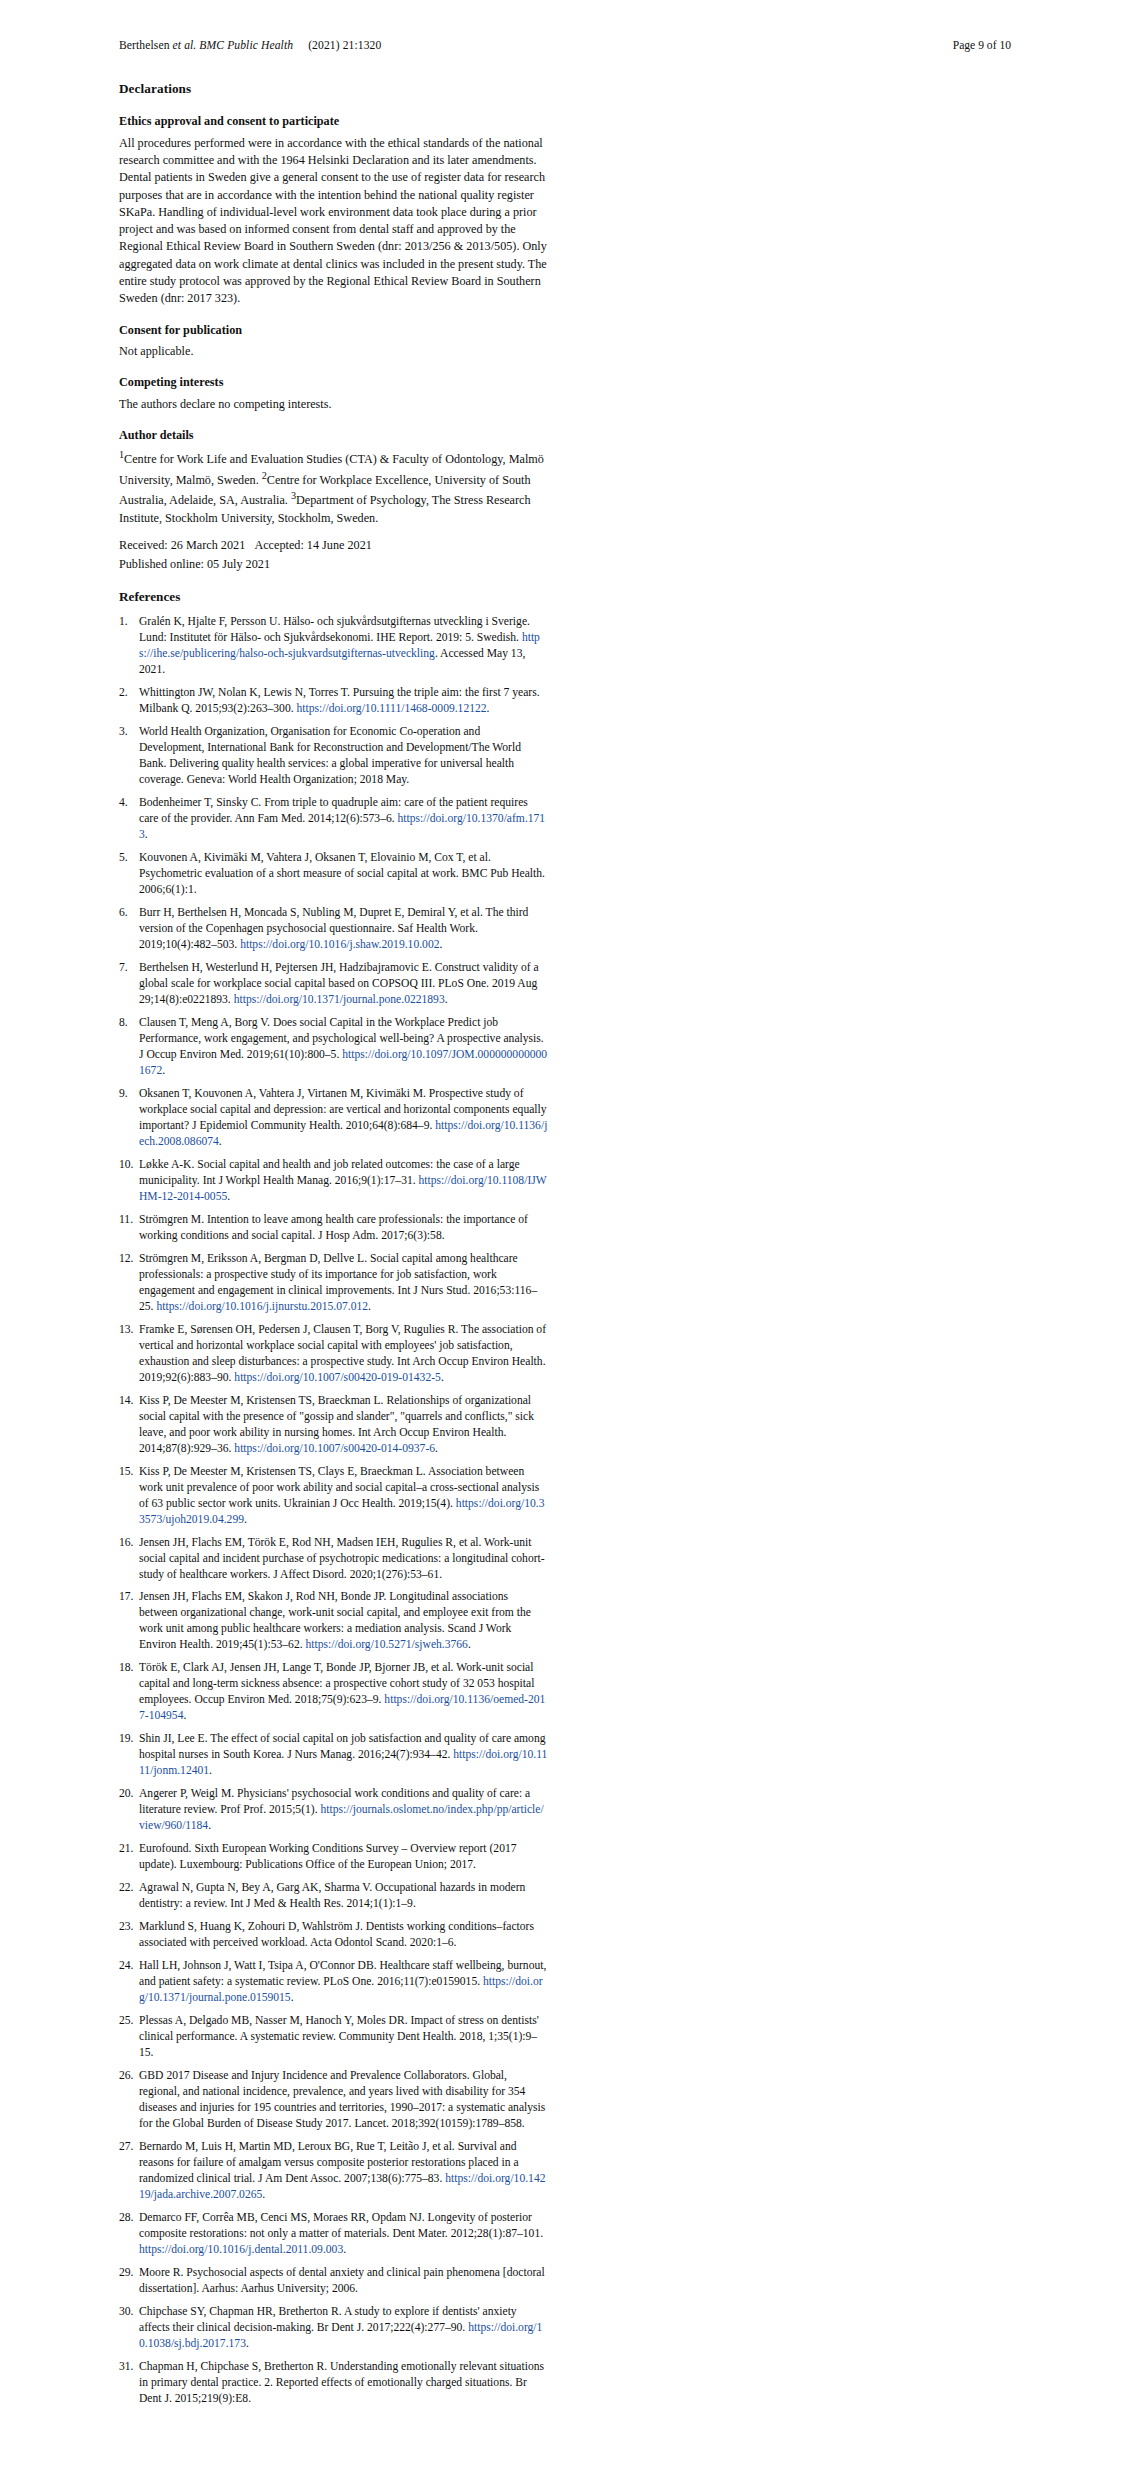Berthelsen et al. BMC Public Health (2021) 21:1320
Page 9 of 10
Declarations
Ethics approval and consent to participate
All procedures performed were in accordance with the ethical standards of the national research committee and with the 1964 Helsinki Declaration and its later amendments. Dental patients in Sweden give a general consent to the use of register data for research purposes that are in accordance with the intention behind the national quality register SKaPa. Handling of individual-level work environment data took place during a prior project and was based on informed consent from dental staff and approved by the Regional Ethical Review Board in Southern Sweden (dnr: 2013/256 & 2013/505). Only aggregated data on work climate at dental clinics was included in the present study. The entire study protocol was approved by the Regional Ethical Review Board in Southern Sweden (dnr: 2017 323).
Consent for publication
Not applicable.
Competing interests
The authors declare no competing interests.
Author details
1Centre for Work Life and Evaluation Studies (CTA) & Faculty of Odontology, Malmö University, Malmö, Sweden. 2Centre for Workplace Excellence, University of South Australia, Adelaide, SA, Australia. 3Department of Psychology, The Stress Research Institute, Stockholm University, Stockholm, Sweden.
Received: 26 March 2021 Accepted: 14 June 2021
Published online: 05 July 2021
References
Gralén K, Hjalte F, Persson U. Hälso- och sjukvårdsutgifternas utveckling i Sverige. Lund: Institutet för Hälso- och Sjukvårdsekonomi. IHE Report. 2019: 5. Swedish. https://ihe.se/publicering/halso-och-sjukvardsutgifternas-utveckling. Accessed May 13, 2021.
Whittington JW, Nolan K, Lewis N, Torres T. Pursuing the triple aim: the first 7 years. Milbank Q. 2015;93(2):263–300. https://doi.org/10.1111/1468-0009.12122.
World Health Organization, Organisation for Economic Co-operation and Development, International Bank for Reconstruction and Development/The World Bank. Delivering quality health services: a global imperative for universal health coverage. Geneva: World Health Organization; 2018 May.
Bodenheimer T, Sinsky C. From triple to quadruple aim: care of the patient requires care of the provider. Ann Fam Med. 2014;12(6):573–6. https://doi.org/10.1370/afm.1713.
Kouvonen A, Kivimäki M, Vahtera J, Oksanen T, Elovainio M, Cox T, et al. Psychometric evaluation of a short measure of social capital at work. BMC Pub Health. 2006;6(1):1.
Burr H, Berthelsen H, Moncada S, Nubling M, Dupret E, Demiral Y, et al. The third version of the Copenhagen psychosocial questionnaire. Saf Health Work. 2019;10(4):482–503. https://doi.org/10.1016/j.shaw.2019.10.002.
Berthelsen H, Westerlund H, Pejtersen JH, Hadzibajramovic E. Construct validity of a global scale for workplace social capital based on COPSOQ III. PLoS One. 2019 Aug 29;14(8):e0221893. https://doi.org/10.1371/journal.pone.0221893.
Clausen T, Meng A, Borg V. Does social Capital in the Workplace Predict job Performance, work engagement, and psychological well-being? A prospective analysis. J Occup Environ Med. 2019;61(10):800–5. https://doi.org/10.1097/JOM.0000000000001672.
Oksanen T, Kouvonen A, Vahtera J, Virtanen M, Kivimäki M. Prospective study of workplace social capital and depression: are vertical and horizontal components equally important? J Epidemiol Community Health. 2010;64(8):684–9. https://doi.org/10.1136/jech.2008.086074.
Løkke A-K. Social capital and health and job related outcomes: the case of a large municipality. Int J Workpl Health Manag. 2016;9(1):17–31. https://doi.org/10.1108/IJWHM-12-2014-0055.
Strömgren M. Intention to leave among health care professionals: the importance of working conditions and social capital. J Hosp Adm. 2017;6(3):58.
Strömgren M, Eriksson A, Bergman D, Dellve L. Social capital among healthcare professionals: a prospective study of its importance for job satisfaction, work engagement and engagement in clinical improvements. Int J Nurs Stud. 2016;53:116–25. https://doi.org/10.1016/j.ijnurstu.2015.07.012.
Framke E, Sørensen OH, Pedersen J, Clausen T, Borg V, Rugulies R. The association of vertical and horizontal workplace social capital with employees' job satisfaction, exhaustion and sleep disturbances: a prospective study. Int Arch Occup Environ Health. 2019;92(6):883–90. https://doi.org/10.1007/s00420-019-01432-5.
Kiss P, De Meester M, Kristensen TS, Braeckman L. Relationships of organizational social capital with the presence of "gossip and slander", "quarrels and conflicts," sick leave, and poor work ability in nursing homes. Int Arch Occup Environ Health. 2014;87(8):929–36. https://doi.org/10.1007/s00420-014-0937-6.
Kiss P, De Meester M, Kristensen TS, Clays E, Braeckman L. Association between work unit prevalence of poor work ability and social capital–a cross-sectional analysis of 63 public sector work units. Ukrainian J Occ Health. 2019;15(4). https://doi.org/10.33573/ujoh2019.04.299.
Jensen JH, Flachs EM, Török E, Rod NH, Madsen IEH, Rugulies R, et al. Work-unit social capital and incident purchase of psychotropic medications: a longitudinal cohort-study of healthcare workers. J Affect Disord. 2020;1(276):53–61.
Jensen JH, Flachs EM, Skakon J, Rod NH, Bonde JP. Longitudinal associations between organizational change, work-unit social capital, and employee exit from the work unit among public healthcare workers: a mediation analysis. Scand J Work Environ Health. 2019;45(1):53–62. https://doi.org/10.5271/sjweh.3766.
Török E, Clark AJ, Jensen JH, Lange T, Bonde JP, Bjorner JB, et al. Work-unit social capital and long-term sickness absence: a prospective cohort study of 32 053 hospital employees. Occup Environ Med. 2018;75(9):623–9. https://doi.org/10.1136/oemed-2017-104954.
Shin JI, Lee E. The effect of social capital on job satisfaction and quality of care among hospital nurses in South Korea. J Nurs Manag. 2016;24(7):934–42. https://doi.org/10.1111/jonm.12401.
Angerer P, Weigl M. Physicians' psychosocial work conditions and quality of care: a literature review. Prof Prof. 2015;5(1). https://journals.oslomet.no/index.php/pp/article/view/960/1184.
Eurofound. Sixth European Working Conditions Survey – Overview report (2017 update). Luxembourg: Publications Office of the European Union; 2017.
Agrawal N, Gupta N, Bey A, Garg AK, Sharma V. Occupational hazards in modern dentistry: a review. Int J Med & Health Res. 2014;1(1):1–9.
Marklund S, Huang K, Zohouri D, Wahlström J. Dentists working conditions–factors associated with perceived workload. Acta Odontol Scand. 2020:1–6.
Hall LH, Johnson J, Watt I, Tsipa A, O'Connor DB. Healthcare staff wellbeing, burnout, and patient safety: a systematic review. PLoS One. 2016;11(7):e0159015. https://doi.org/10.1371/journal.pone.0159015.
Plessas A, Delgado MB, Nasser M, Hanoch Y, Moles DR. Impact of stress on dentists' clinical performance. A systematic review. Community Dent Health. 2018, 1;35(1):9–15.
GBD 2017 Disease and Injury Incidence and Prevalence Collaborators. Global, regional, and national incidence, prevalence, and years lived with disability for 354 diseases and injuries for 195 countries and territories, 1990–2017: a systematic analysis for the Global Burden of Disease Study 2017. Lancet. 2018;392(10159):1789–858.
Bernardo M, Luis H, Martin MD, Leroux BG, Rue T, Leitão J, et al. Survival and reasons for failure of amalgam versus composite posterior restorations placed in a randomized clinical trial. J Am Dent Assoc. 2007;138(6):775–83. https://doi.org/10.14219/jada.archive.2007.0265.
Demarco FF, Corrêa MB, Cenci MS, Moraes RR, Opdam NJ. Longevity of posterior composite restorations: not only a matter of materials. Dent Mater. 2012;28(1):87–101. https://doi.org/10.1016/j.dental.2011.09.003.
Moore R. Psychosocial aspects of dental anxiety and clinical pain phenomena [doctoral dissertation]. Aarhus: Aarhus University; 2006.
Chipchase SY, Chapman HR, Bretherton R. A study to explore if dentists' anxiety affects their clinical decision-making. Br Dent J. 2017;222(4):277–90. https://doi.org/10.1038/sj.bdj.2017.173.
Chapman H, Chipchase S, Bretherton R. Understanding emotionally relevant situations in primary dental practice. 2. Reported effects of emotionally charged situations. Br Dent J. 2015;219(9):E8.